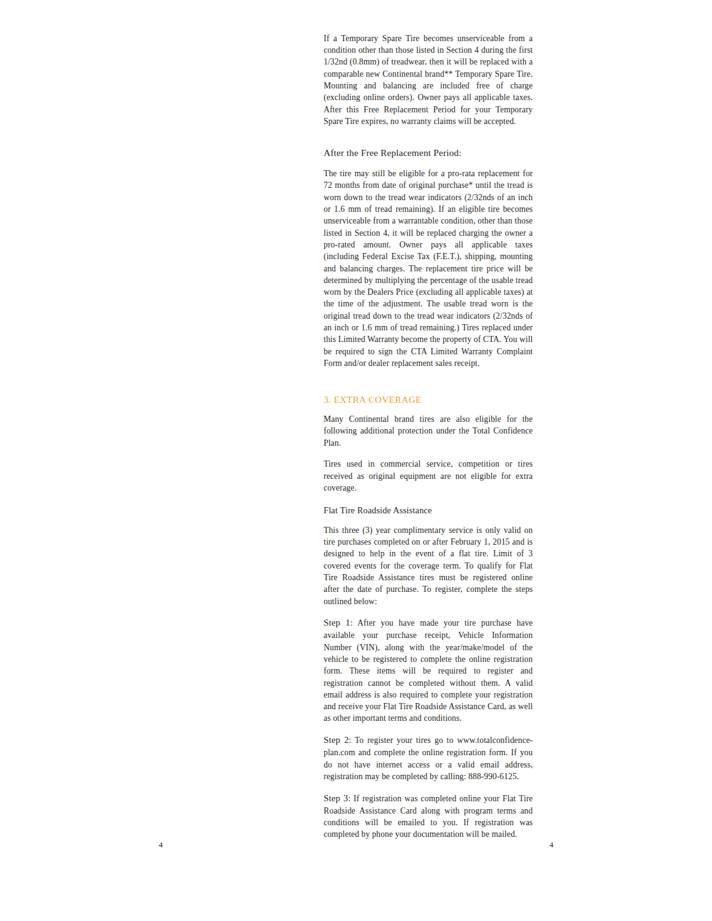If a Temporary Spare Tire becomes unserviceable from a condition other than those listed in Section 4 during the first 1/32nd (0.8mm) of treadwear, then it will be replaced with a comparable new Continental brand** Temporary Spare Tire. Mounting and balancing are included free of charge (excluding online orders). Owner pays all applicable taxes. After this Free Replacement Period for your Temporary Spare Tire expires, no warranty claims will be accepted.
After the Free Replacement Period:
The tire may still be eligible for a pro-rata replacement for 72 months from date of original purchase* until the tread is worn down to the tread wear indicators (2/32nds of an inch or 1.6 mm of tread remaining). If an eligible tire becomes unserviceable from a warrantable condition, other than those listed in Section 4, it will be replaced charging the owner a pro-rated amount. Owner pays all applicable taxes (including Federal Excise Tax (F.E.T.), shipping, mounting and balancing charges. The replacement tire price will be determined by multiplying the percentage of the usable tread worn by the Dealers Price (excluding all applicable taxes) at the time of the adjustment. The usable tread worn is the original tread down to the tread wear indicators (2/32nds of an inch or 1.6 mm of tread remaining.) Tires replaced under this Limited Warranty become the property of CTA. You will be required to sign the CTA Limited Warranty Complaint Form and/or dealer replacement sales receipt.
3. EXTRA COVERAGE
Many Continental brand tires are also eligible for the following additional protection under the Total Confidence Plan.
Tires used in commercial service, competition or tires received as original equipment are not eligible for extra coverage.
Flat Tire Roadside Assistance
This three (3) year complimentary service is only valid on tire purchases completed on or after February 1, 2015 and is designed to help in the event of a flat tire. Limit of 3 covered events for the coverage term. To qualify for Flat Tire Roadside Assistance tires must be registered online after the date of purchase. To register, complete the steps outlined below:
Step 1: After you have made your tire purchase have available your purchase receipt, Vehicle Information Number (VIN), along with the year/make/model of the vehicle to be registered to complete the online registration form. These items will be required to register and registration cannot be completed without them. A valid email address is also required to complete your registration and receive your Flat Tire Roadside Assistance Card, as well as other important terms and conditions.
Step 2: To register your tires go to www.totalconfidence-plan.com and complete the online registration form. If you do not have internet access or a valid email address, registration may be completed by calling: 888-990-6125.
Step 3: If registration was completed online your Flat Tire Roadside Assistance Card along with program terms and conditions will be emailed to you. If registration was completed by phone your documentation will be mailed.
4 4